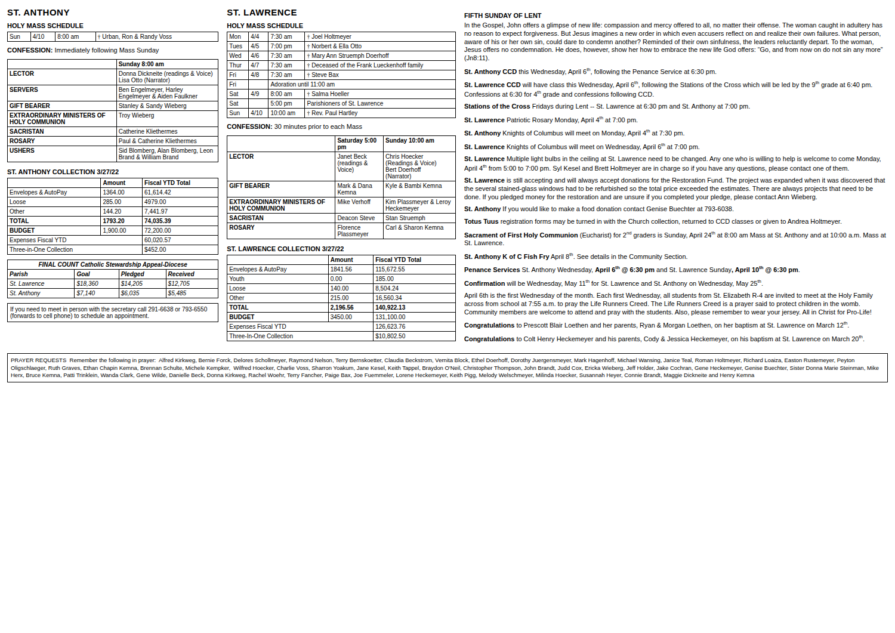ST. ANTHONY
HOLY MASS SCHEDULE
| Sun | 4/10 | 8:00 am | † Urban, Ron & Randy Voss |
CONFESSION: Immediately following Mass Sunday
| | Sunday 8:00 am |
| --- | --- |
| LECTOR | Donna Dickneite (readings & Voice) Lisa Otto (Narrator) |
| SERVERS | Ben Engelmeyer, Harley Engelmeyer & Aiden Faulkner |
| GIFT BEARER | Stanley & Sandy Wieberg |
| EXTRAORDINARY MINISTERS OF HOLY COMMUNION | Troy Wieberg |
| SACRISTAN | Catherine Kliethermes |
| ROSARY | Paul & Catherine Kliethermes |
| USHERS | Sid Blomberg, Alan Blomberg, Leon Brand & William Brand |
ST. ANTHONY COLLECTION 3/27/22
| | Amount | Fiscal YTD Total |
| --- | --- | --- |
| Envelopes & AutoPay | 1364.00 | 61,614.42 |
| Loose | 285.00 | 4979.00 |
| Other | 144.20 | 7,441.97 |
| TOTAL | 1793.20 | 74,035.39 |
| BUDGET | 1,900.00 | 72,200.00 |
| Expenses Fiscal YTD | 60,020.57 |
| Three-in-One Collection | $452.00 |
| FINAL COUNT Catholic Stewardship Appeal-Diocese |
| --- |
| Parish | Goal | Pledged | Received |
| St. Lawrence | $18,360 | $14,205 | $12,705 |
| St. Anthony | $7,140 | $6,035 | $5,485 |
If you need to meet in person with the secretary call 291-6638 or 793-6550 (forwards to cell phone) to schedule an appointment.
ST. LAWRENCE
HOLY MASS SCHEDULE
| Mon | 4/4 | 7:30 am | † Joel Holtmeyer |
| Tues | 4/5 | 7:00 pm | † Norbert & Ella Otto |
| Wed | 4/6 | 7:30 am | † Mary Ann Struemph Doerhoff |
| Thur | 4/7 | 7:30 am | † Deceased of the Frank Lueckenhoff family |
| Fri | 4/8 | 7:30 am | † Steve Bax |
| Fri | | Adoration until 11:00 am |
| Sat | 4/9 | 8:00 am | † Salma Hoeller |
| Sat | | 5:00 pm | Parishioners of St. Lawrence |
| Sun | 4/10 | 10:00 am | † Rev. Paul Hartley |
CONFESSION: 30 minutes prior to each Mass
| | Saturday 5:00 pm | Sunday 10:00 am |
| --- | --- | --- |
| LECTOR | Janet Beck (readings & Voice) | Chris Hoecker (Readings & Voice) Bert Doerhoff (Narrator) |
| GIFT BEARER | Mark & Dana Kemna | Kyle & Bambi Kemna |
| EXTRAORDINARY MINISTERS OF HOLY COMMUNION | Mike Verhoff | Kim Plassmeyer & Leroy Heckemeyer |
| SACRISTAN | Deacon Steve | Stan Struemph |
| ROSARY | Florence Plassmeyer | Carl & Sharon Kemna |
ST. LAWRENCE COLLECTION 3/27/22
| | Amount | Fiscal YTD Total |
| --- | --- | --- |
| Envelopes & AutoPay | 1841.56 | 115,672.55 |
| Youth | 0.00 | 185.00 |
| Loose | 140.00 | 8,504.24 |
| Other | 215.00 | 16,560.34 |
| TOTAL | 2,196.56 | 140,922.13 |
| BUDGET | 3450.00 | 131,100.00 |
| Expenses Fiscal YTD | 126,623.76 |
| Three-In-One Collection | $10,802.50 |
FIFTH SUNDAY OF LENT
In the Gospel, John offers a glimpse of new life: compassion and mercy offered to all, no matter their offense. The woman caught in adultery has no reason to expect forgiveness. But Jesus imagines a new order in which even accusers reflect on and realize their own failures. What person, aware of his or her own sin, could dare to condemn another? Reminded of their own sinfulness, the leaders reluctantly depart. To the woman, Jesus offers no condemnation. He does, however, show her how to embrace the new life God offers: “Go, and from now on do not sin any more” (Jn8:11).
St. Anthony CCD this Wednesday, April 6th, following the Penance Service at 6:30 pm.
St. Lawrence CCD will have class this Wednesday, April 6th, following the Stations of the Cross which will be led by the 9th grade at 6:40 pm. Confessions at 6:30 for 4th grade and confessions following CCD.
Stations of the Cross Fridays during Lent -- St. Lawrence at 6:30 pm and St. Anthony at 7:00 pm.
St. Lawrence Patriotic Rosary Monday, April 4th at 7:00 pm.
St. Anthony Knights of Columbus will meet on Monday, April 4th at 7:30 pm.
St. Lawrence Knights of Columbus will meet on Wednesday, April 6th at 7:00 pm.
St. Lawrence Multiple light bulbs in the ceiling at St. Lawrence need to be changed. Any one who is willing to help is welcome to come Monday, April 4th from 5:00 to 7:00 pm. Syl Kesel and Brett Holtmeyer are in charge so if you have any questions, please contact one of them.
St. Lawrence is still accepting and will always accept donations for the Restoration Fund. The project was expanded when it was discovered that the several stained-glass windows had to be refurbished so the total price exceeded the estimates. There are always projects that need to be done. If you pledged money for the restoration and are unsure if you completed your pledge, please contact Ann Wieberg.
St. Anthony If you would like to make a food donation contact Genise Buechter at 793-6038.
Totus Tuus registration forms may be turned in with the Church collection, returned to CCD classes or given to Andrea Holtmeyer.
Sacrament of First Holy Communion (Eucharist) for 2nd graders is Sunday, April 24th at 8:00 am Mass at St. Anthony and at 10:00 a.m. Mass at St. Lawrence.
St. Anthony K of C Fish Fry April 8th. See details in the Community Section.
Penance Services St. Anthony Wednesday, April 6th @ 6:30 pm and St. Lawrence Sunday, April 10th @ 6:30 pm.
Confirmation will be Wednesday, May 11th for St. Lawrence and St. Anthony on Wednesday, May 25th.
April 6th is the first Wednesday of the month. Each first Wednesday, all students from St. Elizabeth R-4 are invited to meet at the Holy Family across from school at 7:55 a.m. to pray the Life Runners Creed. The Life Runners Creed is a prayer said to protect children in the womb. Community members are welcome to attend and pray with the students. Also, please remember to wear your jersey. All in Christ for Pro-Life!
Congratulations to Prescott Blair Loethen and her parents, Ryan & Morgan Loethen, on her baptism at St. Lawrence on March 12th.
Congratulations to Colt Henry Heckemeyer and his parents, Cody & Jessica Heckemeyer, on his baptism at St. Lawrence on March 20th.
PRAYER REQUESTS Remember the following in prayer: Alfred Kirkweg, Bernie Forck, Delores Schollmeyer, Raymond Nelson, Terry Bernskoetter, Claudia Beckstrom, Vernita Block, Ethel Doerhoff, Dorothy Juergensmeyer, Mark Hagenhoff, Michael Wansing, Janice Teal, Roman Holtmeyer, Richard Loaiza, Easton Rustemeyer, Peyton Oligschlaeger, Ruth Graves, Ethan Chapin Kemna, Brennan Schulte, Michele Kempker, Wilfred Hoecker, Charlie Voss, Sharron Yoakum, Jane Kesel, Keith Tappel, Braydon O'Neil, Christopher Thompson, John Brandt, Judd Cox, Ericka Wieberg, Jeff Holder, Jake Cochran, Gene Heckemeyer, Genise Buechter, Sister Donna Marie Steinman, Mike Herx, Bruce Kemna, Patti Trinklein, Wanda Clark, Gene Wilde, Danielle Beck, Donna Kirkweg, Rachel Woehr, Terry Fancher, Paige Bax, Joe Fuemmeler, Lorene Heckemeyer, Keith Pigg, Melody Welschmeyer, Milinda Hoecker, Susannah Heyer, Connie Brandt, Maggie Dickneite and Henry Kemna